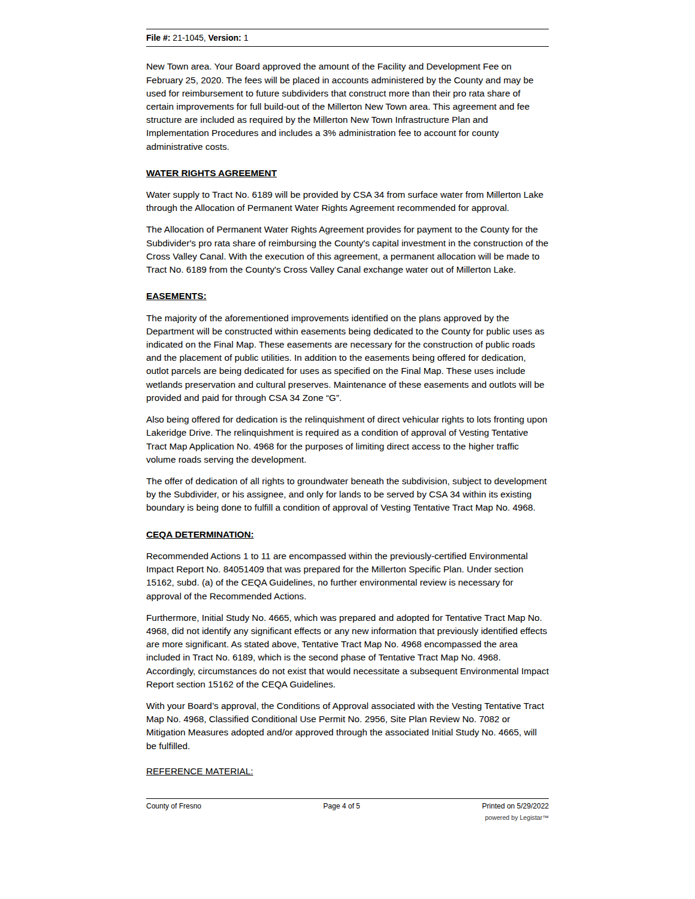File #: 21-1045, Version: 1
New Town area. Your Board approved the amount of the Facility and Development Fee on February 25, 2020. The fees will be placed in accounts administered by the County and may be used for reimbursement to future subdividers that construct more than their pro rata share of certain improvements for full build-out of the Millerton New Town area. This agreement and fee structure are included as required by the Millerton New Town Infrastructure Plan and Implementation Procedures and includes a 3% administration fee to account for county administrative costs.
WATER RIGHTS AGREEMENT
Water supply to Tract No. 6189 will be provided by CSA 34 from surface water from Millerton Lake through the Allocation of Permanent Water Rights Agreement recommended for approval.
The Allocation of Permanent Water Rights Agreement provides for payment to the County for the Subdivider's pro rata share of reimbursing the County's capital investment in the construction of the Cross Valley Canal. With the execution of this agreement, a permanent allocation will be made to Tract No. 6189 from the County's Cross Valley Canal exchange water out of Millerton Lake.
EASEMENTS:
The majority of the aforementioned improvements identified on the plans approved by the Department will be constructed within easements being dedicated to the County for public uses as indicated on the Final Map. These easements are necessary for the construction of public roads and the placement of public utilities. In addition to the easements being offered for dedication, outlot parcels are being dedicated for uses as specified on the Final Map. These uses include wetlands preservation and cultural preserves. Maintenance of these easements and outlots will be provided and paid for through CSA 34 Zone “G”.
Also being offered for dedication is the relinquishment of direct vehicular rights to lots fronting upon Lakeridge Drive. The relinquishment is required as a condition of approval of Vesting Tentative Tract Map Application No. 4968 for the purposes of limiting direct access to the higher traffic volume roads serving the development.
The offer of dedication of all rights to groundwater beneath the subdivision, subject to development by the Subdivider, or his assignee, and only for lands to be served by CSA 34 within its existing boundary is being done to fulfill a condition of approval of Vesting Tentative Tract Map No. 4968.
CEQA DETERMINATION:
Recommended Actions 1 to 11 are encompassed within the previously-certified Environmental Impact Report No. 84051409 that was prepared for the Millerton Specific Plan. Under section 15162, subd. (a) of the CEQA Guidelines, no further environmental review is necessary for approval of the Recommended Actions.
Furthermore, Initial Study No. 4665, which was prepared and adopted for Tentative Tract Map No. 4968, did not identify any significant effects or any new information that previously identified effects are more significant. As stated above, Tentative Tract Map No. 4968 encompassed the area included in Tract No. 6189, which is the second phase of Tentative Tract Map No. 4968. Accordingly, circumstances do not exist that would necessitate a subsequent Environmental Impact Report section 15162 of the CEQA Guidelines.
With your Board’s approval, the Conditions of Approval associated with the Vesting Tentative Tract Map No. 4968, Classified Conditional Use Permit No. 2956, Site Plan Review No. 7082 or Mitigation Measures adopted and/or approved through the associated Initial Study No. 4665, will be fulfilled.
REFERENCE MATERIAL:
County of Fresno
Page 4 of 5
Printed on 5/29/2022 powered by Legistar™